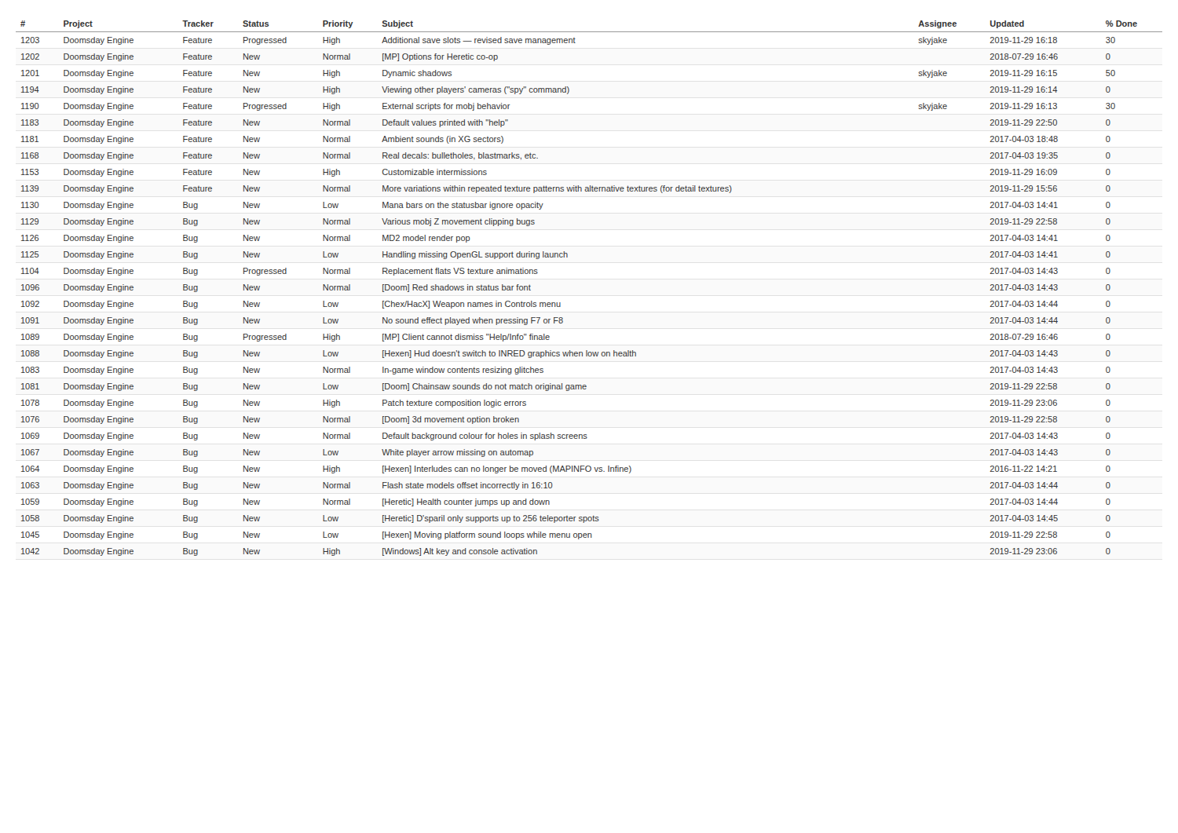| # | Project | Tracker | Status | Priority | Subject | Assignee | Updated | % Done |
| --- | --- | --- | --- | --- | --- | --- | --- | --- |
| 1203 | Doomsday Engine | Feature | Progressed | High | Additional save slots — revised save management | skyjake | 2019-11-29 16:18 | 30 |
| 1202 | Doomsday Engine | Feature | New | Normal | [MP] Options for Heretic co-op | | 2018-07-29 16:46 | 0 |
| 1201 | Doomsday Engine | Feature | New | High | Dynamic shadows | skyjake | 2019-11-29 16:15 | 50 |
| 1194 | Doomsday Engine | Feature | New | High | Viewing other players' cameras ("spy" command) | | 2019-11-29 16:14 | 0 |
| 1190 | Doomsday Engine | Feature | Progressed | High | External scripts for mobj behavior | skyjake | 2019-11-29 16:13 | 30 |
| 1183 | Doomsday Engine | Feature | New | Normal | Default values printed with "help" | | 2019-11-29 22:50 | 0 |
| 1181 | Doomsday Engine | Feature | New | Normal | Ambient sounds (in XG sectors) | | 2017-04-03 18:48 | 0 |
| 1168 | Doomsday Engine | Feature | New | Normal | Real decals: bulletholes, blastmarks, etc. | | 2017-04-03 19:35 | 0 |
| 1153 | Doomsday Engine | Feature | New | High | Customizable intermissions | | 2019-11-29 16:09 | 0 |
| 1139 | Doomsday Engine | Feature | New | Normal | More variations within repeated texture patterns with alternative textures (for detail textures) | | 2019-11-29 15:56 | 0 |
| 1130 | Doomsday Engine | Bug | New | Low | Mana bars on the statusbar ignore opacity | | 2017-04-03 14:41 | 0 |
| 1129 | Doomsday Engine | Bug | New | Normal | Various mobj Z movement clipping bugs | | 2019-11-29 22:58 | 0 |
| 1126 | Doomsday Engine | Bug | New | Normal | MD2 model render pop | | 2017-04-03 14:41 | 0 |
| 1125 | Doomsday Engine | Bug | New | Low | Handling missing OpenGL support during launch | | 2017-04-03 14:41 | 0 |
| 1104 | Doomsday Engine | Bug | Progressed | Normal | Replacement flats VS texture animations | | 2017-04-03 14:43 | 0 |
| 1096 | Doomsday Engine | Bug | New | Normal | [Doom] Red shadows in status bar font | | 2017-04-03 14:43 | 0 |
| 1092 | Doomsday Engine | Bug | New | Low | [Chex/HacX] Weapon names in Controls menu | | 2017-04-03 14:44 | 0 |
| 1091 | Doomsday Engine | Bug | New | Low | No sound effect played when pressing F7 or F8 | | 2017-04-03 14:44 | 0 |
| 1089 | Doomsday Engine | Bug | Progressed | High | [MP] Client cannot dismiss "Help/Info" finale | | 2018-07-29 16:46 | 0 |
| 1088 | Doomsday Engine | Bug | New | Low | [Hexen] Hud doesn't switch to INRED graphics when low on health | | 2017-04-03 14:43 | 0 |
| 1083 | Doomsday Engine | Bug | New | Normal | In-game window contents resizing glitches | | 2017-04-03 14:43 | 0 |
| 1081 | Doomsday Engine | Bug | New | Low | [Doom] Chainsaw sounds do not match original game | | 2019-11-29 22:58 | 0 |
| 1078 | Doomsday Engine | Bug | New | High | Patch texture composition logic errors | | 2019-11-29 23:06 | 0 |
| 1076 | Doomsday Engine | Bug | New | Normal | [Doom] 3d movement option broken | | 2019-11-29 22:58 | 0 |
| 1069 | Doomsday Engine | Bug | New | Normal | Default background colour for holes in splash screens | | 2017-04-03 14:43 | 0 |
| 1067 | Doomsday Engine | Bug | New | Low | White player arrow missing on automap | | 2017-04-03 14:43 | 0 |
| 1064 | Doomsday Engine | Bug | New | High | [Hexen] Interludes can no longer be moved (MAPINFO vs. Infine) | | 2016-11-22 14:21 | 0 |
| 1063 | Doomsday Engine | Bug | New | Normal | Flash state models offset incorrectly in 16:10 | | 2017-04-03 14:44 | 0 |
| 1059 | Doomsday Engine | Bug | New | Normal | [Heretic] Health counter jumps up and down | | 2017-04-03 14:44 | 0 |
| 1058 | Doomsday Engine | Bug | New | Low | [Heretic] D'sparil only supports up to 256 teleporter spots | | 2017-04-03 14:45 | 0 |
| 1045 | Doomsday Engine | Bug | New | Low | [Hexen] Moving platform sound loops while menu open | | 2019-11-29 22:58 | 0 |
| 1042 | Doomsday Engine | Bug | New | High | [Windows] Alt key and console activation | | 2019-11-29 23:06 | 0 |